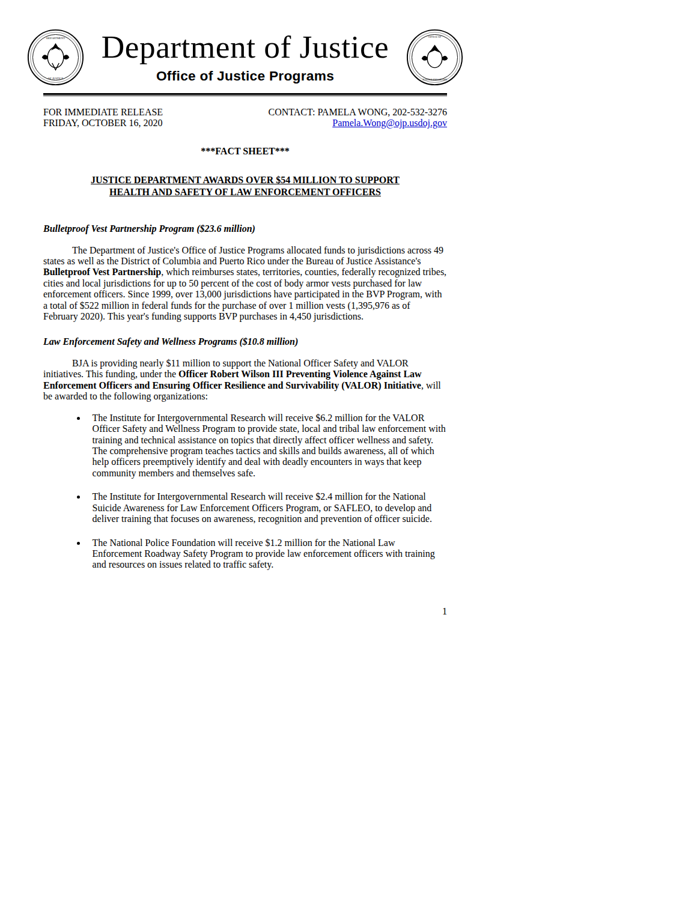Department of Justice
Office of Justice Programs
| FOR IMMEDIATE RELEASE | CONTACT: PAMELA WONG, 202-532-3276 |
| FRIDAY, OCTOBER 16, 2020 | Pamela.Wong@ojp.usdoj.gov |
***FACT SHEET***
JUSTICE DEPARTMENT AWARDS OVER $54 MILLION TO SUPPORT HEALTH AND SAFETY OF LAW ENFORCEMENT OFFICERS
Bulletproof Vest Partnership Program ($23.6 million)
The Department of Justice's Office of Justice Programs allocated funds to jurisdictions across 49 states as well as the District of Columbia and Puerto Rico under the Bureau of Justice Assistance's Bulletproof Vest Partnership, which reimburses states, territories, counties, federally recognized tribes, cities and local jurisdictions for up to 50 percent of the cost of body armor vests purchased for law enforcement officers. Since 1999, over 13,000 jurisdictions have participated in the BVP Program, with a total of $522 million in federal funds for the purchase of over 1 million vests (1,395,976 as of February 2020). This year's funding supports BVP purchases in 4,450 jurisdictions.
Law Enforcement Safety and Wellness Programs ($10.8 million)
BJA is providing nearly $11 million to support the National Officer Safety and VALOR initiatives. This funding, under the Officer Robert Wilson III Preventing Violence Against Law Enforcement Officers and Ensuring Officer Resilience and Survivability (VALOR) Initiative, will be awarded to the following organizations:
The Institute for Intergovernmental Research will receive $6.2 million for the VALOR Officer Safety and Wellness Program to provide state, local and tribal law enforcement with training and technical assistance on topics that directly affect officer wellness and safety. The comprehensive program teaches tactics and skills and builds awareness, all of which help officers preemptively identify and deal with deadly encounters in ways that keep community members and themselves safe.
The Institute for Intergovernmental Research will receive $2.4 million for the National Suicide Awareness for Law Enforcement Officers Program, or SAFLEO, to develop and deliver training that focuses on awareness, recognition and prevention of officer suicide.
The National Police Foundation will receive $1.2 million for the National Law Enforcement Roadway Safety Program to provide law enforcement officers with training and resources on issues related to traffic safety.
1